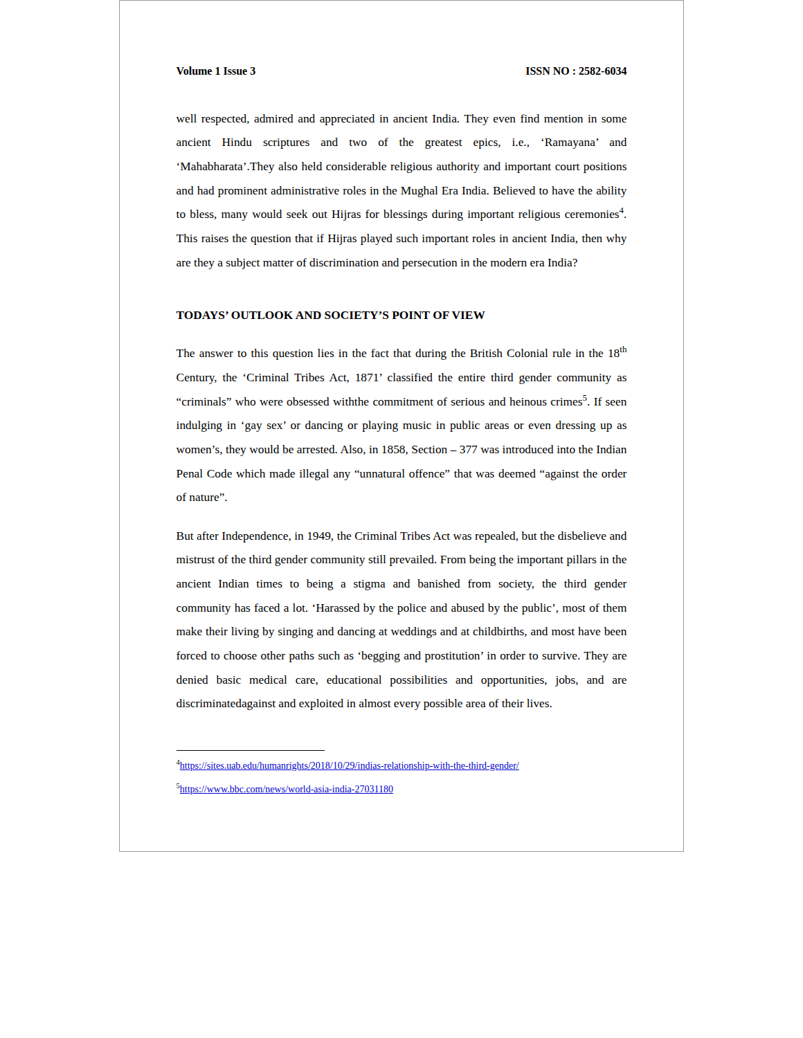Volume 1 Issue 3 ISSN NO : 2582-6034
well respected, admired and appreciated in ancient India. They even find mention in some ancient Hindu scriptures and two of the greatest epics, i.e., ‘Ramayana’ and ‘Mahabharata’.They also held considerable religious authority and important court positions and had prominent administrative roles in the Mughal Era India. Believed to have the ability to bless, many would seek out Hijras for blessings during important religious ceremonies4. This raises the question that if Hijras played such important roles in ancient India, then why are they a subject matter of discrimination and persecution in the modern era India?
TODAYS’ OUTLOOK AND SOCIETY’S POINT OF VIEW
The answer to this question lies in the fact that during the British Colonial rule in the 18th Century, the ‘Criminal Tribes Act, 1871’ classified the entire third gender community as “criminals” who were obsessed withthe commitment of serious and heinous crimes5. If seen indulging in ‘gay sex’ or dancing or playing music in public areas or even dressing up as women’s, they would be arrested. Also, in 1858, Section – 377 was introduced into the Indian Penal Code which made illegal any “unnatural offence” that was deemed “against the order of nature”.
But after Independence, in 1949, the Criminal Tribes Act was repealed, but the disbelieve and mistrust of the third gender community still prevailed. From being the important pillars in the ancient Indian times to being a stigma and banished from society, the third gender community has faced a lot. ‘Harassed by the police and abused by the public’, most of them make their living by singing and dancing at weddings and at childbirths, and most have been forced to choose other paths such as ‘begging and prostitution’ in order to survive. They are denied basic medical care, educational possibilities and opportunities, jobs, and are discriminatedagainst and exploited in almost every possible area of their lives.
4https://sites.uab.edu/humanrights/2018/10/29/indias-relationship-with-the-third-gender/
5https://www.bbc.com/news/world-asia-india-27031180